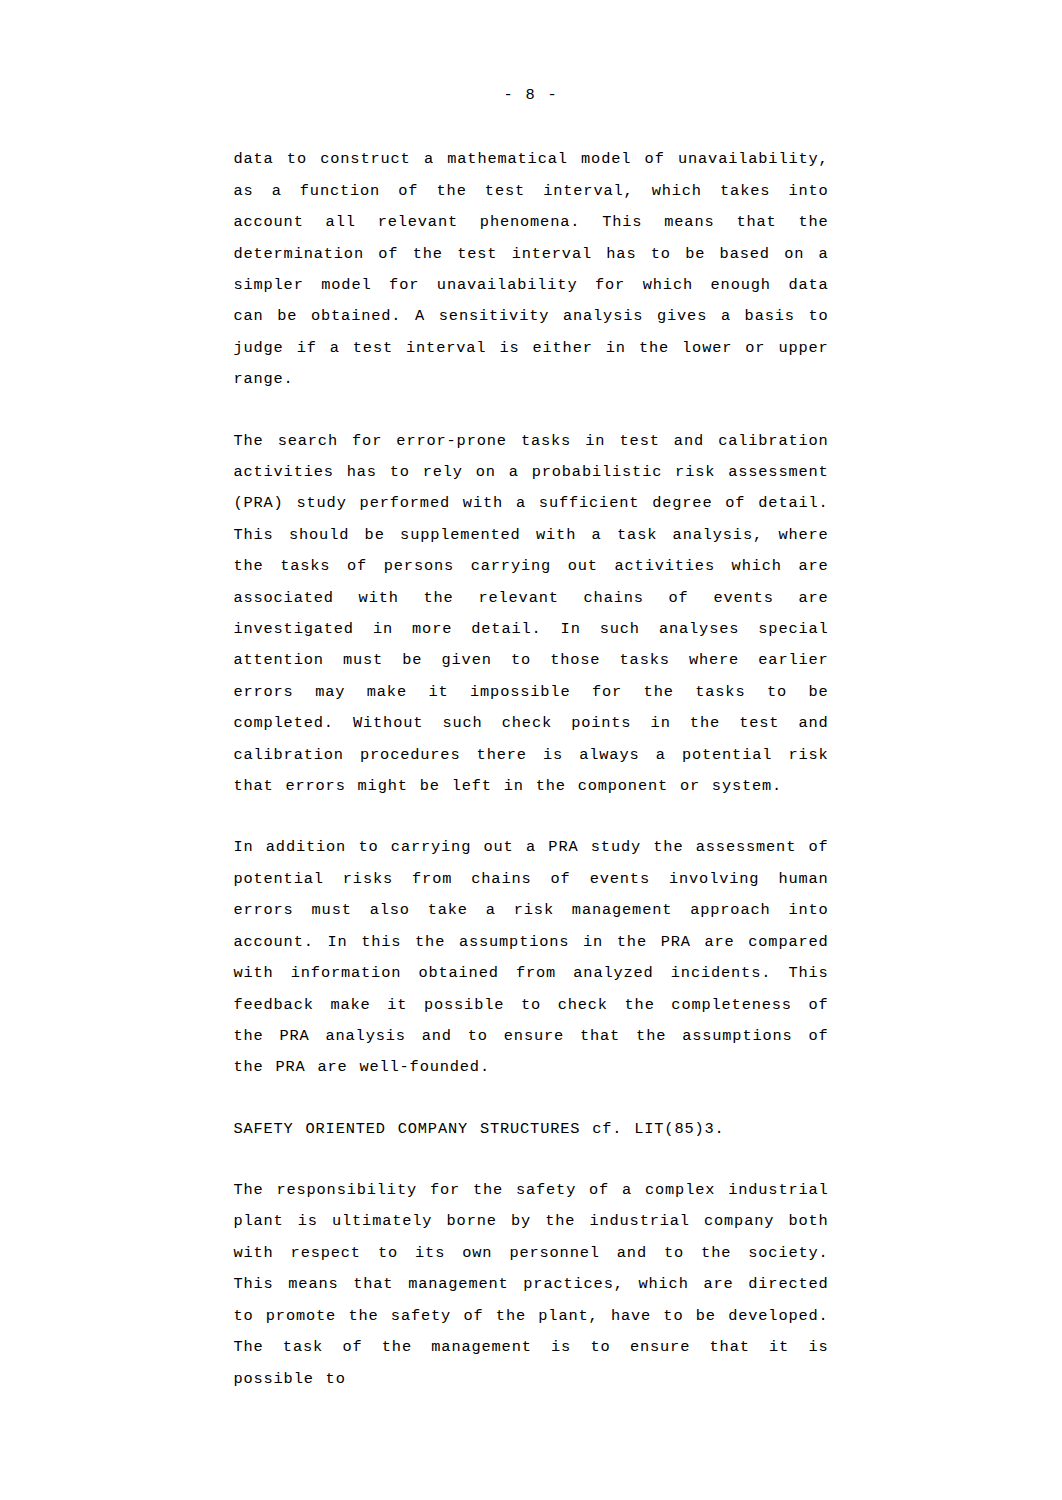- 8 -
data to construct a mathematical model of unavailability, as a function of the test interval, which takes into account all relevant phenomena. This means that the determination of the test interval has to be based on a simpler model for unavailability for which enough data can be obtained. A sensitivity analysis gives a basis to judge if a test interval is either in the lower or upper range.
The search for error-prone tasks in test and calibration activities has to rely on a probabilistic risk assessment (PRA) study performed with a sufficient degree of detail. This should be supplemented with a task analysis, where the tasks of persons carrying out activities which are associated with the relevant chains of events are investigated in more detail. In such analyses special attention must be given to those tasks where earlier errors may make it impossible for the tasks to be completed. Without such check points in the test and calibration procedures there is always a potential risk that errors might be left in the component or system.
In addition to carrying out a PRA study the assessment of potential risks from chains of events involving human errors must also take a risk management approach into account. In this the assumptions in the PRA are compared with information obtained from analyzed incidents. This feedback make it possible to check the completeness of the PRA analysis and to ensure that the assumptions of the PRA are well-founded.
SAFETY ORIENTED COMPANY STRUCTURES cf. LIT(85)3.
The responsibility for the safety of a complex industrial plant is ultimately borne by the industrial company both with respect to its own personnel and to the society. This means that management practices, which are directed to promote the safety of the plant, have to be developed. The task of the management is to ensure that it is possible to